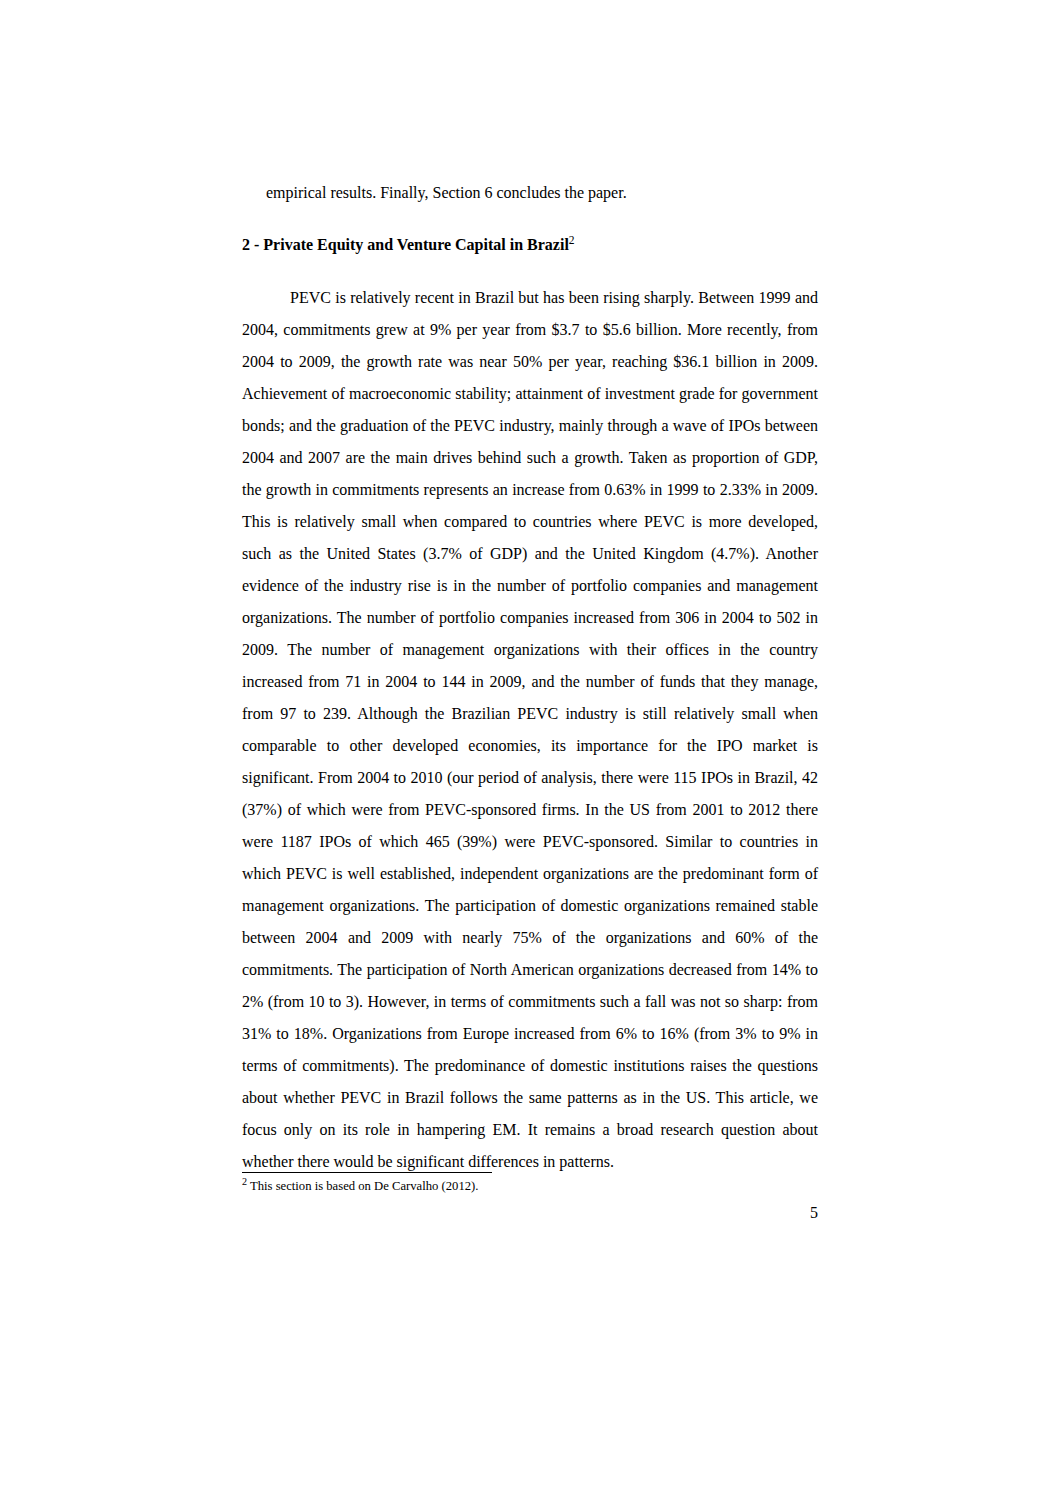empirical results. Finally, Section 6 concludes the paper.
2 - Private Equity and Venture Capital in Brazil2
PEVC is relatively recent in Brazil but has been rising sharply. Between 1999 and 2004, commitments grew at 9% per year from $3.7 to $5.6 billion. More recently, from 2004 to 2009, the growth rate was near 50% per year, reaching $36.1 billion in 2009. Achievement of macroeconomic stability; attainment of investment grade for government bonds; and the graduation of the PEVC industry, mainly through a wave of IPOs between 2004 and 2007 are the main drives behind such a growth. Taken as proportion of GDP, the growth in commitments represents an increase from 0.63% in 1999 to 2.33% in 2009. This is relatively small when compared to countries where PEVC is more developed, such as the United States (3.7% of GDP) and the United Kingdom (4.7%). Another evidence of the industry rise is in the number of portfolio companies and management organizations. The number of portfolio companies increased from 306 in 2004 to 502 in 2009. The number of management organizations with their offices in the country increased from 71 in 2004 to 144 in 2009, and the number of funds that they manage, from 97 to 239. Although the Brazilian PEVC industry is still relatively small when comparable to other developed economies, its importance for the IPO market is significant. From 2004 to 2010 (our period of analysis, there were 115 IPOs in Brazil, 42 (37%) of which were from PEVC-sponsored firms. In the US from 2001 to 2012 there were 1187 IPOs of which 465 (39%) were PEVC-sponsored. Similar to countries in which PEVC is well established, independent organizations are the predominant form of management organizations. The participation of domestic organizations remained stable between 2004 and 2009 with nearly 75% of the organizations and 60% of the commitments. The participation of North American organizations decreased from 14% to 2% (from 10 to 3). However, in terms of commitments such a fall was not so sharp: from 31% to 18%. Organizations from Europe increased from 6% to 16% (from 3% to 9% in terms of commitments). The predominance of domestic institutions raises the questions about whether PEVC in Brazil follows the same patterns as in the US. This article, we focus only on its role in hampering EM. It remains a broad research question about whether there would be significant differences in patterns.
2 This section is based on De Carvalho (2012).
5